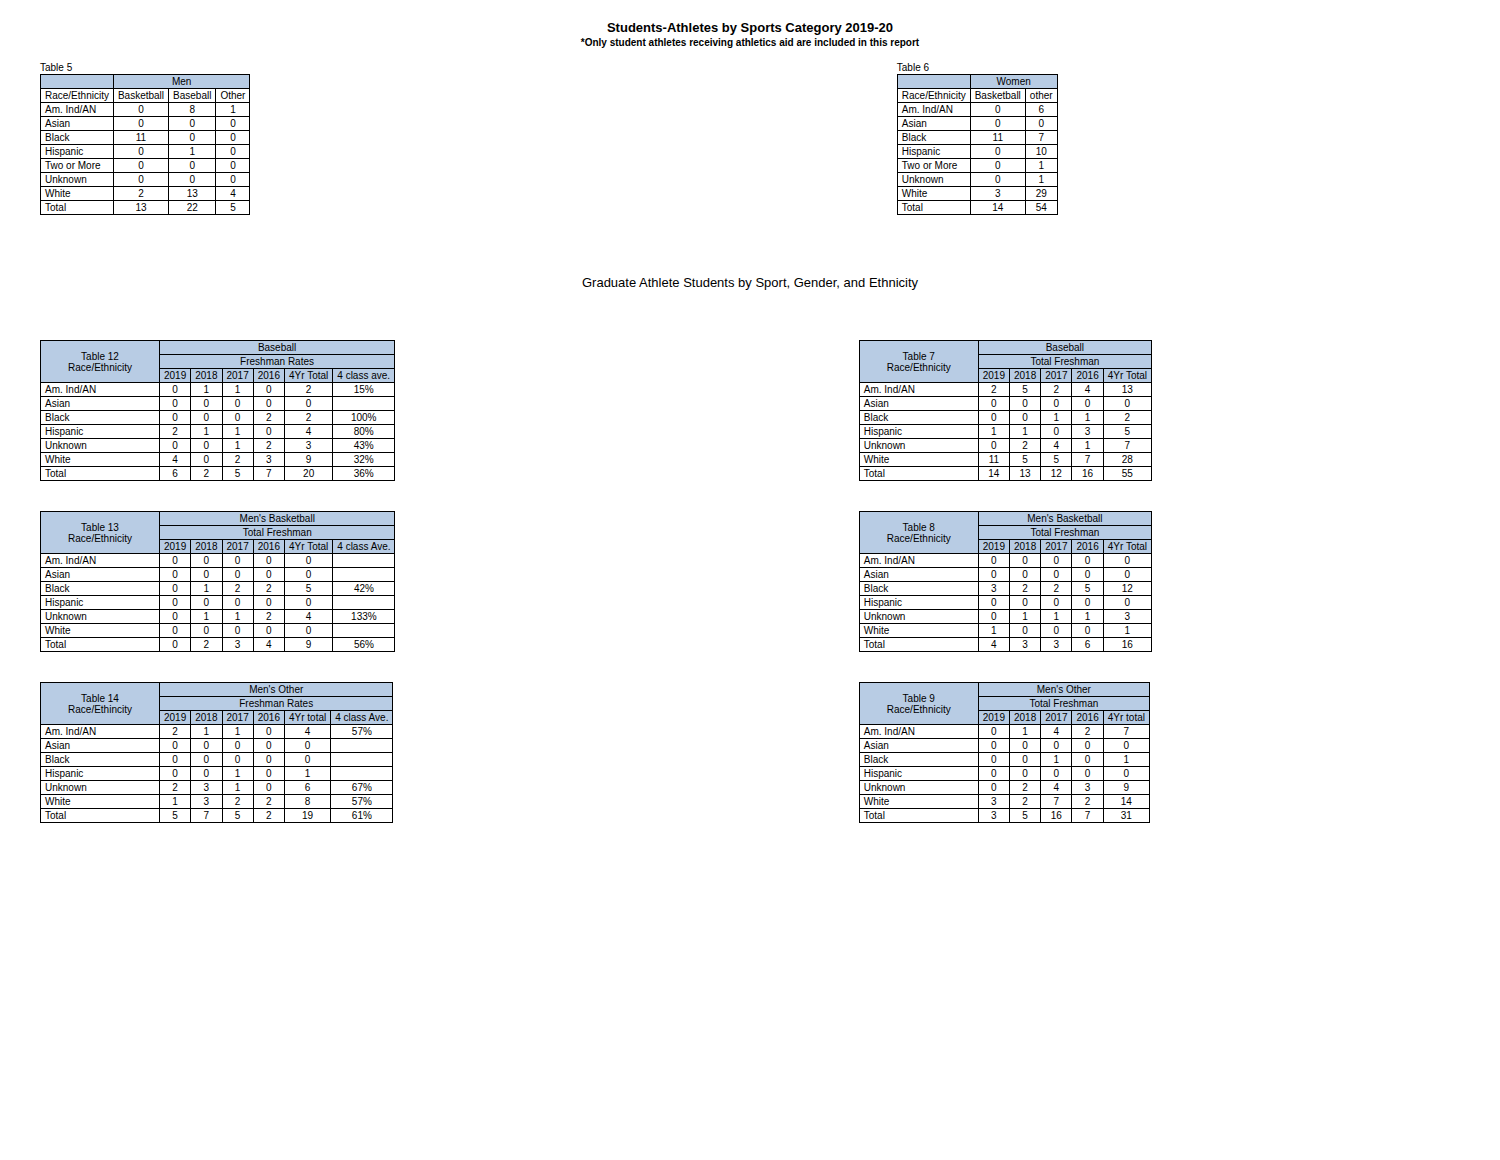Students-Athletes by Sports Category 2019-20
*Only student athletes receiving athletics aid are included in this report
| Table 5 / / Men / / Race/Ethnicity / Basketball / Baseball / Other / / Am. Ind/AN / 0 / 8 / 1 / / Asian / 0 / 0 / 0 / / Black / 11 / 0 / 0 / / Hispanic / 0 / 1 / 0 / / Two or More / 0 / 0 / 0 / / Unknown / 0 / 0 / 0 / / White / 2 / 13 / 4 / / Total / 13 / 22 / 5 / | | Table 6 / / Women / / Race/Ethnicity / Basketball / other / / Am. Ind/AN / 0 / 6 / / Asian / 0 / 0 / / Black / 11 / 7 / / Hispanic / 0 / 10 / / Two or More / 0 / 1 / / Unknown / 0 / 1 / / White / 3 / 29 / / Total / 14 / 54 / |
Graduate Athlete Students by Sport, Gender, and Ethnicity
| / Table 12 Race/Ethnicity / Baseball / / Freshman Rates / / 2019 / 2018 / 2017 / 2016 / 4Yr Total / 4 class ave. / / Am. Ind/AN / 0 / 1 / 1 / 0 / 2 / 15% / / Asian / 0 / 0 / 0 / 0 / 0 / / / Black / 0 / 0 / 0 / 2 / 2 / 100% / / Hispanic / 2 / 1 / 1 / 0 / 4 / 80% / / Unknown / 0 / 0 / 1 / 2 / 3 / 43% / / White / 4 / 0 / 2 / 3 / 9 / 32% / / Total / 6 / 2 / 5 / 7 / 20 / 36% / | | / Table 7 Race/Ethnicity / Baseball / / Total Freshman / / 2019 / 2018 / 2017 / 2016 / 4Yr Total / / Am. Ind/AN / 2 / 5 / 2 / 4 / 13 / / Asian / 0 / 0 / 0 / 0 / 0 / / Black / 0 / 0 / 1 / 1 / 2 / / Hispanic / 1 / 1 / 0 / 3 / 5 / / Unknown / 0 / 2 / 4 / 1 / 7 / / White / 11 / 5 / 5 / 7 / 28 / / Total / 14 / 13 / 12 / 16 / 55 / |
| / Table 13 Race/Ethnicity / Men's Basketball / / Total Freshman / / 2019 / 2018 / 2017 / 2016 / 4Yr Total / 4 class Ave. / / Am. Ind/AN / 0 / 0 / 0 / 0 / 0 / / / Asian / 0 / 0 / 0 / 0 / 0 / / / Black / 0 / 1 / 2 / 2 / 5 / 42% / / Hispanic / 0 / 0 / 0 / 0 / 0 / / / Unknown / 0 / 1 / 1 / 2 / 4 / 133% / / White / 0 / 0 / 0 / 0 / 0 / / / Total / 0 / 2 / 3 / 4 / 9 / 56% / | | / Table 8 Race/Ethnicity / Men's Basketball / / Total Freshman / / 2019 / 2018 / 2017 / 2016 / 4Yr Total / / Am. Ind/AN / 0 / 0 / 0 / 0 / 0 / / Asian / 0 / 0 / 0 / 0 / 0 / / Black / 3 / 2 / 2 / 5 / 12 / / Hispanic / 0 / 0 / 0 / 0 / 0 / / Unknown / 0 / 1 / 1 / 1 / 3 / / White / 1 / 0 / 0 / 0 / 1 / / Total / 4 / 3 / 3 / 6 / 16 / |
| / Table 14 Race/Ethincity / Men's Other / / Freshman Rates / / 2019 / 2018 / 2017 / 2016 / 4Yr total / 4 class Ave. / / Am. Ind/AN / 2 / 1 / 1 / 0 / 4 / 57% / / Asian / 0 / 0 / 0 / 0 / 0 / / / Black / 0 / 0 / 0 / 0 / 0 / / / Hispanic / 0 / 0 / 1 / 0 / 1 / / / Unknown / 2 / 3 / 1 / 0 / 6 / 67% / / White / 1 / 3 / 2 / 2 / 8 / 57% / / Total / 5 / 7 / 5 / 2 / 19 / 61% / | | / Table 9 Race/Ethnicity / Men's Other / / Total Freshman / / 2019 / 2018 / 2017 / 2016 / 4Yr total / / Am. Ind/AN / 0 / 1 / 4 / 2 / 7 / / Asian / 0 / 0 / 0 / 0 / 0 / / Black / 0 / 0 / 1 / 0 / 1 / / Hispanic / 0 / 0 / 0 / 0 / 0 / / Unknown / 0 / 2 / 4 / 3 / 9 / / White / 3 / 2 / 7 / 2 / 14 / / Total / 3 / 5 / 16 / 7 / 31 / |